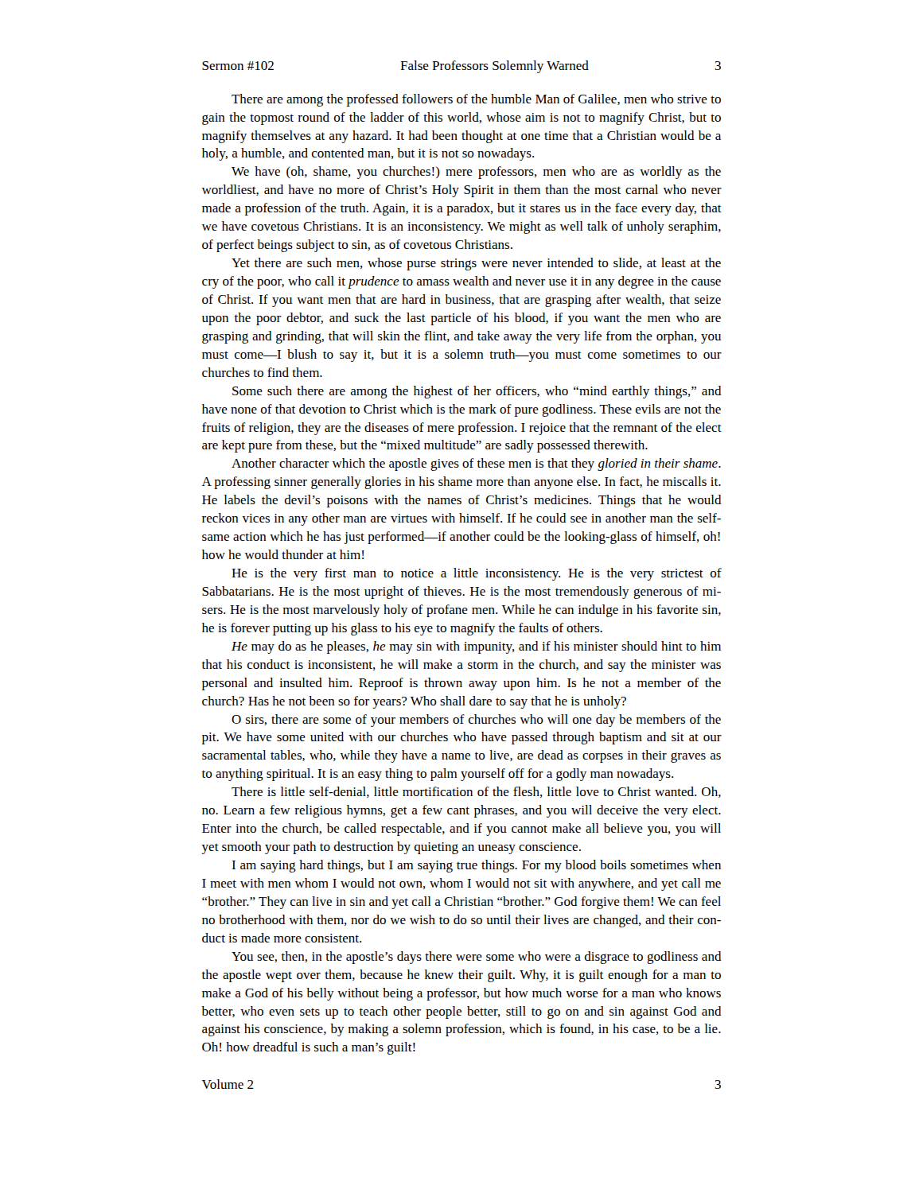Sermon #102 False Professors Solemnly Warned 3
There are among the professed followers of the humble Man of Galilee, men who strive to gain the topmost round of the ladder of this world, whose aim is not to magnify Christ, but to magnify themselves at any hazard. It had been thought at one time that a Christian would be a holy, a humble, and contented man, but it is not so nowadays.
We have (oh, shame, you churches!) mere professors, men who are as worldly as the worldliest, and have no more of Christ’s Holy Spirit in them than the most carnal who never made a profession of the truth. Again, it is a paradox, but it stares us in the face every day, that we have covetous Christians. It is an inconsistency. We might as well talk of unholy seraphim, of perfect beings subject to sin, as of covetous Christians.
Yet there are such men, whose purse strings were never intended to slide, at least at the cry of the poor, who call it prudence to amass wealth and never use it in any degree in the cause of Christ. If you want men that are hard in business, that are grasping after wealth, that seize upon the poor debtor, and suck the last particle of his blood, if you want the men who are grasping and grinding, that will skin the flint, and take away the very life from the orphan, you must come—I blush to say it, but it is a solemn truth—you must come sometimes to our churches to find them.
Some such there are among the highest of her officers, who “mind earthly things,” and have none of that devotion to Christ which is the mark of pure godliness. These evils are not the fruits of religion, they are the diseases of mere profession. I rejoice that the remnant of the elect are kept pure from these, but the “mixed multitude” are sadly possessed therewith.
Another character which the apostle gives of these men is that they gloried in their shame. A professing sinner generally glories in his shame more than anyone else. In fact, he miscalls it. He labels the devil’s poisons with the names of Christ’s medicines. Things that he would reckon vices in any other man are virtues with himself. If he could see in another man the selfsame action which he has just performed—if another could be the looking-glass of himself, oh! how he would thunder at him!
He is the very first man to notice a little inconsistency. He is the very strictest of Sabbatarians. He is the most upright of thieves. He is the most tremendously generous of misers. He is the most marvelously holy of profane men. While he can indulge in his favorite sin, he is forever putting up his glass to his eye to magnify the faults of others.
He may do as he pleases, he may sin with impunity, and if his minister should hint to him that his conduct is inconsistent, he will make a storm in the church, and say the minister was personal and insulted him. Reproof is thrown away upon him. Is he not a member of the church? Has he not been so for years? Who shall dare to say that he is unholy?
O sirs, there are some of your members of churches who will one day be members of the pit. We have some united with our churches who have passed through baptism and sit at our sacramental tables, who, while they have a name to live, are dead as corpses in their graves as to anything spiritual. It is an easy thing to palm yourself off for a godly man nowadays.
There is little self-denial, little mortification of the flesh, little love to Christ wanted. Oh, no. Learn a few religious hymns, get a few cant phrases, and you will deceive the very elect. Enter into the church, be called respectable, and if you cannot make all believe you, you will yet smooth your path to destruction by quieting an uneasy conscience.
I am saying hard things, but I am saying true things. For my blood boils sometimes when I meet with men whom I would not own, whom I would not sit with anywhere, and yet call me “brother.” They can live in sin and yet call a Christian “brother.” God forgive them! We can feel no brotherhood with them, nor do we wish to do so until their lives are changed, and their conduct is made more consistent.
You see, then, in the apostle’s days there were some who were a disgrace to godliness and the apostle wept over them, because he knew their guilt. Why, it is guilt enough for a man to make a God of his belly without being a professor, but how much worse for a man who knows better, who even sets up to teach other people better, still to go on and sin against God and against his conscience, by making a solemn profession, which is found, in his case, to be a lie. Oh! how dreadful is such a man’s guilt!
Volume 2 3